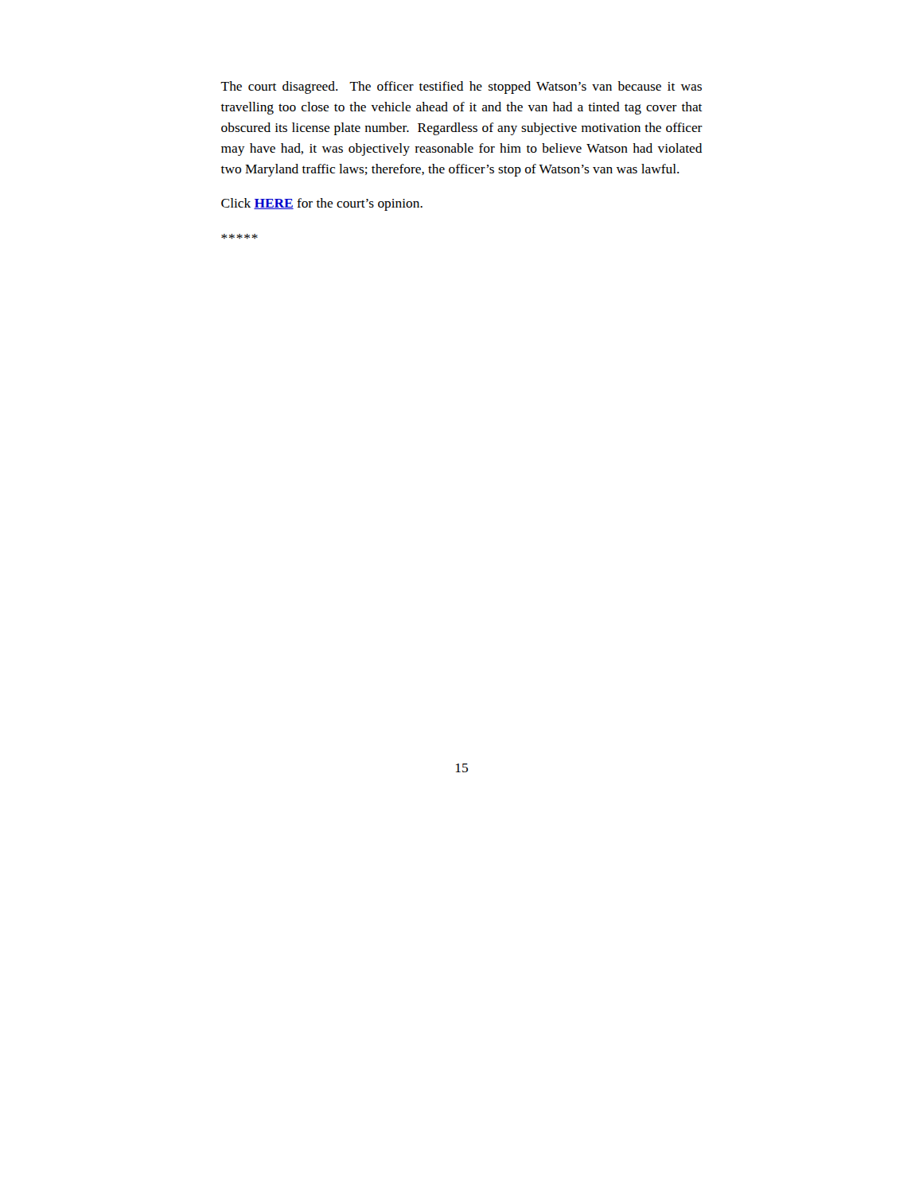The court disagreed. The officer testified he stopped Watson’s van because it was travelling too close to the vehicle ahead of it and the van had a tinted tag cover that obscured its license plate number. Regardless of any subjective motivation the officer may have had, it was objectively reasonable for him to believe Watson had violated two Maryland traffic laws; therefore, the officer’s stop of Watson’s van was lawful.
Click HERE for the court’s opinion.
*****
15